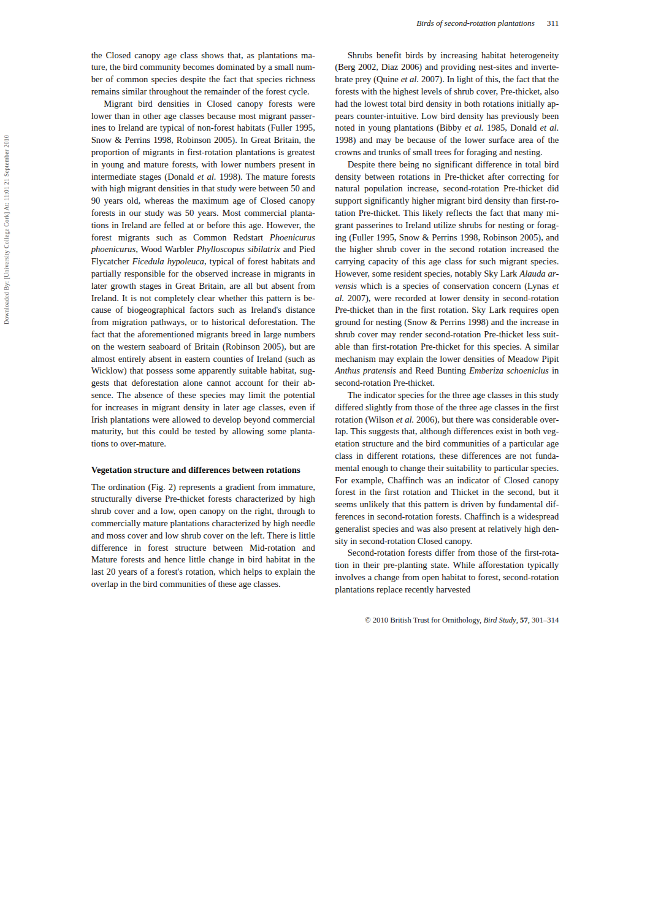Downloaded By: [University College Cork] At: 11:01 21 September 2010
Birds of second-rotation plantations 311
the Closed canopy age class shows that, as plantations mature, the bird community becomes dominated by a small number of common species despite the fact that species richness remains similar throughout the remainder of the forest cycle.
Migrant bird densities in Closed canopy forests were lower than in other age classes because most migrant passerines to Ireland are typical of non-forest habitats (Fuller 1995, Snow & Perrins 1998, Robinson 2005). In Great Britain, the proportion of migrants in first-rotation plantations is greatest in young and mature forests, with lower numbers present in intermediate stages (Donald et al. 1998). The mature forests with high migrant densities in that study were between 50 and 90 years old, whereas the maximum age of Closed canopy forests in our study was 50 years. Most commercial plantations in Ireland are felled at or before this age. However, the forest migrants such as Common Redstart Phoenicurus phoenicurus, Wood Warbler Phylloscopus sibilatrix and Pied Flycatcher Ficedula hypoleuca, typical of forest habitats and partially responsible for the observed increase in migrants in later growth stages in Great Britain, are all but absent from Ireland. It is not completely clear whether this pattern is because of biogeographical factors such as Ireland's distance from migration pathways, or to historical deforestation. The fact that the aforementioned migrants breed in large numbers on the western seaboard of Britain (Robinson 2005), but are almost entirely absent in eastern counties of Ireland (such as Wicklow) that possess some apparently suitable habitat, suggests that deforestation alone cannot account for their absence. The absence of these species may limit the potential for increases in migrant density in later age classes, even if Irish plantations were allowed to develop beyond commercial maturity, but this could be tested by allowing some plantations to over-mature.
Vegetation structure and differences between rotations
The ordination (Fig. 2) represents a gradient from immature, structurally diverse Pre-thicket forests characterized by high shrub cover and a low, open canopy on the right, through to commercially mature plantations characterized by high needle and moss cover and low shrub cover on the left. There is little difference in forest structure between Mid-rotation and Mature forests and hence little change in bird habitat in the last 20 years of a forest's rotation, which helps to explain the overlap in the bird communities of these age classes.
Shrubs benefit birds by increasing habitat heterogeneity (Berg 2002, Diaz 2006) and providing nest-sites and invertebrate prey (Quine et al. 2007). In light of this, the fact that the forests with the highest levels of shrub cover, Pre-thicket, also had the lowest total bird density in both rotations initially appears counter-intuitive. Low bird density has previously been noted in young plantations (Bibby et al. 1985, Donald et al. 1998) and may be because of the lower surface area of the crowns and trunks of small trees for foraging and nesting.
Despite there being no significant difference in total bird density between rotations in Pre-thicket after correcting for natural population increase, second-rotation Pre-thicket did support significantly higher migrant bird density than first-rotation Pre-thicket. This likely reflects the fact that many migrant passerines to Ireland utilize shrubs for nesting or foraging (Fuller 1995, Snow & Perrins 1998, Robinson 2005), and the higher shrub cover in the second rotation increased the carrying capacity of this age class for such migrant species. However, some resident species, notably Sky Lark Alauda arvensis which is a species of conservation concern (Lynas et al. 2007), were recorded at lower density in second-rotation Pre-thicket than in the first rotation. Sky Lark requires open ground for nesting (Snow & Perrins 1998) and the increase in shrub cover may render second-rotation Pre-thicket less suitable than first-rotation Pre-thicket for this species. A similar mechanism may explain the lower densities of Meadow Pipit Anthus pratensis and Reed Bunting Emberiza schoeniclus in second-rotation Pre-thicket.
The indicator species for the three age classes in this study differed slightly from those of the three age classes in the first rotation (Wilson et al. 2006), but there was considerable overlap. This suggests that, although differences exist in both vegetation structure and the bird communities of a particular age class in different rotations, these differences are not fundamental enough to change their suitability to particular species. For example, Chaffinch was an indicator of Closed canopy forest in the first rotation and Thicket in the second, but it seems unlikely that this pattern is driven by fundamental differences in second-rotation forests. Chaffinch is a widespread generalist species and was also present at relatively high density in second-rotation Closed canopy.
Second-rotation forests differ from those of the first-rotation in their pre-planting state. While afforestation typically involves a change from open habitat to forest, second-rotation plantations replace recently harvested
© 2010 British Trust for Ornithology, Bird Study, 57, 301–314